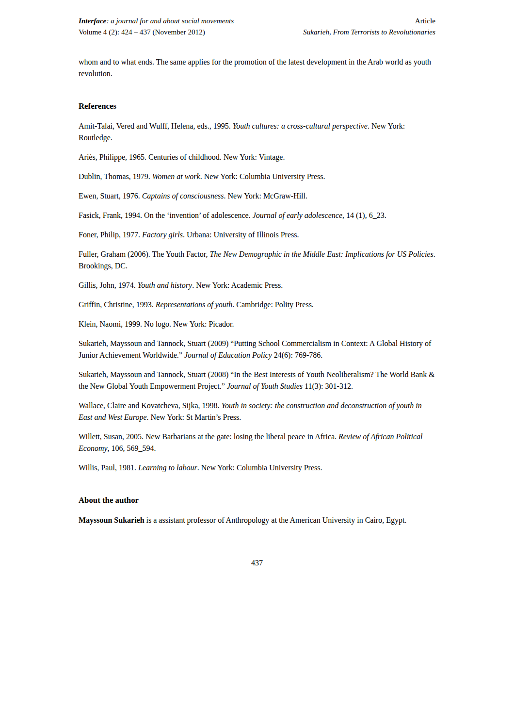Interface: a journal for and about social movements
Article
Volume 4 (2): 424 – 437 (November 2012)
Sukarieh, From Terrorists to Revolutionaries
whom and to what ends. The same applies for the promotion of the latest development in the Arab world as youth revolution.
References
Amit-Talai, Vered and Wulff, Helena, eds., 1995. Youth cultures: a cross-cultural perspective. New York: Routledge.
Ariès, Philippe, 1965. Centuries of childhood. New York: Vintage.
Dublin, Thomas, 1979. Women at work. New York: Columbia University Press.
Ewen, Stuart, 1976. Captains of consciousness. New York: McGraw-Hill.
Fasick, Frank, 1994. On the ‘invention’ of adolescence. Journal of early adolescence, 14 (1), 6_23.
Foner, Philip, 1977. Factory girls. Urbana: University of Illinois Press.
Fuller, Graham (2006). The Youth Factor, The New Demographic in the Middle East: Implications for US Policies. Brookings, DC.
Gillis, John, 1974. Youth and history. New York: Academic Press.
Griffin, Christine, 1993. Representations of youth. Cambridge: Polity Press.
Klein, Naomi, 1999. No logo. New York: Picador.
Sukarieh, Mayssoun and Tannock, Stuart (2009) “Putting School Commercialism in Context: A Global History of Junior Achievement Worldwide.” Journal of Education Policy 24(6): 769-786.
Sukarieh, Mayssoun and Tannock, Stuart (2008) “In the Best Interests of Youth Neoliberalism? The World Bank & the New Global Youth Empowerment Project.” Journal of Youth Studies 11(3): 301-312.
Wallace, Claire and Kovatcheva, Sijka, 1998. Youth in society: the construction and deconstruction of youth in East and West Europe. New York: St Martin’s Press.
Willett, Susan, 2005. New Barbarians at the gate: losing the liberal peace in Africa. Review of African Political Economy, 106, 569_594.
Willis, Paul, 1981. Learning to labour. New York: Columbia University Press.
About the author
Mayssoun Sukarieh is a assistant professor of Anthropology at the American University in Cairo, Egypt.
437